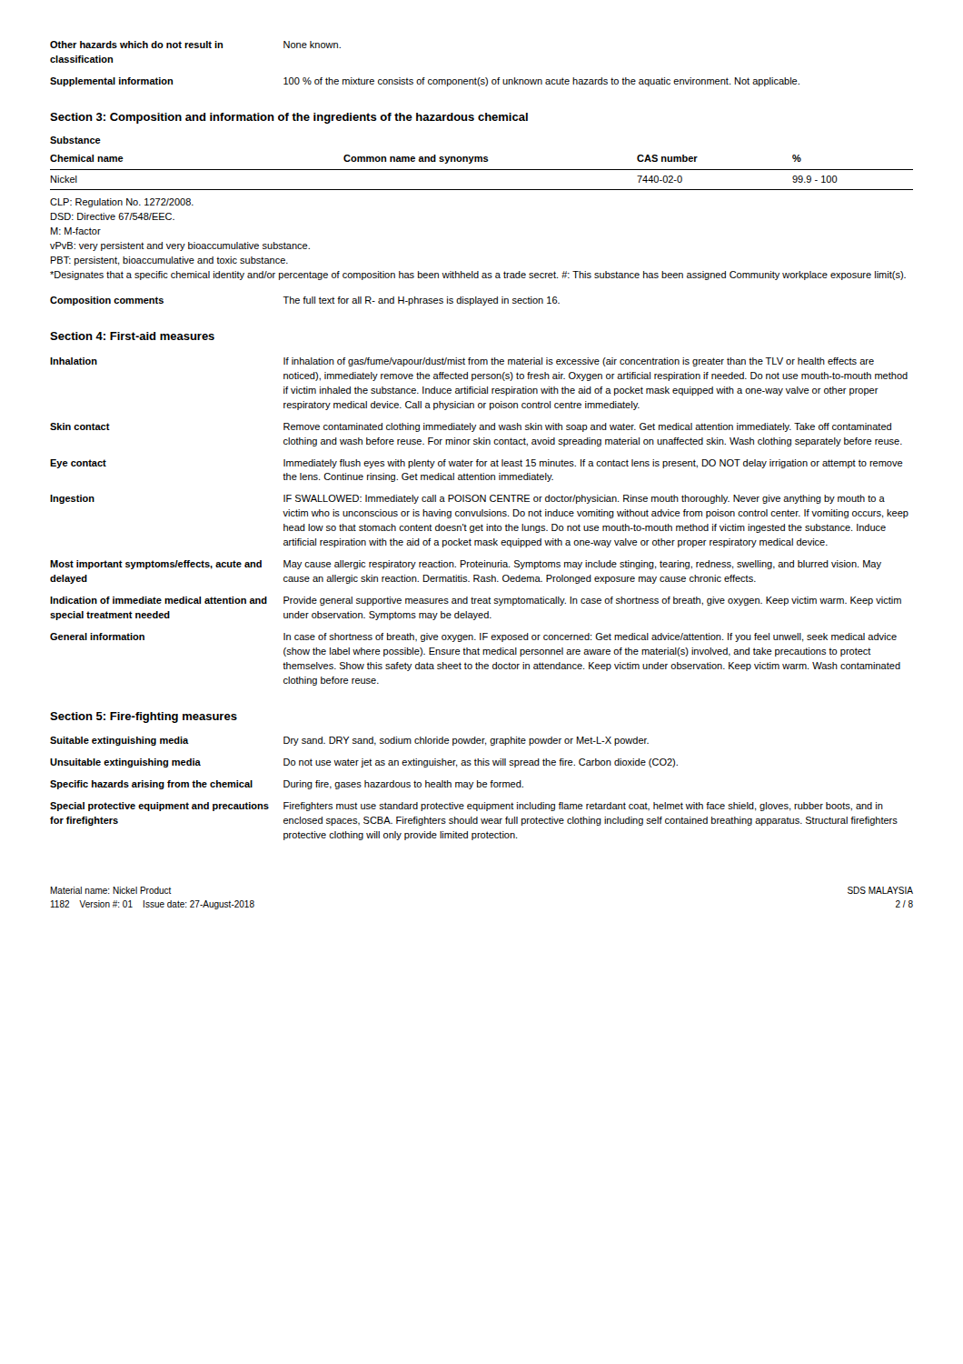| Other hazards which do not result in classification | None known. |
| Supplemental information | 100 % of the mixture consists of component(s) of unknown acute hazards to the aquatic environment. Not applicable. |
Section 3: Composition and information of the ingredients of the hazardous chemical
Substance
| Chemical name | Common name and synonyms | CAS number | % |
| --- | --- | --- | --- |
| Nickel | | 7440-02-0 | 99.9 - 100 |
CLP: Regulation No. 1272/2008.
DSD: Directive 67/548/EEC.
M: M-factor
vPvB: very persistent and very bioaccumulative substance.
PBT: persistent, bioaccumulative and toxic substance.
*Designates that a specific chemical identity and/or percentage of composition has been withheld as a trade secret. #: This substance has been assigned Community workplace exposure limit(s).
| Composition comments | The full text for all R- and H-phrases is displayed in section 16. |
Section 4: First-aid measures
| Inhalation | If inhalation of gas/fume/vapour/dust/mist from the material is excessive (air concentration is greater than the TLV or health effects are noticed), immediately remove the affected person(s) to fresh air. Oxygen or artificial respiration if needed. Do not use mouth-to-mouth method if victim inhaled the substance. Induce artificial respiration with the aid of a pocket mask equipped with a one-way valve or other proper respiratory medical device. Call a physician or poison control centre immediately. |
| Skin contact | Remove contaminated clothing immediately and wash skin with soap and water. Get medical attention immediately. Take off contaminated clothing and wash before reuse. For minor skin contact, avoid spreading material on unaffected skin. Wash clothing separately before reuse. |
| Eye contact | Immediately flush eyes with plenty of water for at least 15 minutes. If a contact lens is present, DO NOT delay irrigation or attempt to remove the lens. Continue rinsing. Get medical attention immediately. |
| Ingestion | IF SWALLOWED: Immediately call a POISON CENTRE or doctor/physician. Rinse mouth thoroughly. Never give anything by mouth to a victim who is unconscious or is having convulsions. Do not induce vomiting without advice from poison control center. If vomiting occurs, keep head low so that stomach content doesn't get into the lungs. Do not use mouth-to-mouth method if victim ingested the substance. Induce artificial respiration with the aid of a pocket mask equipped with a one-way valve or other proper respiratory medical device. |
| Most important symptoms/effects, acute and delayed | May cause allergic respiratory reaction. Proteinuria. Symptoms may include stinging, tearing, redness, swelling, and blurred vision. May cause an allergic skin reaction. Dermatitis. Rash. Oedema. Prolonged exposure may cause chronic effects. |
| Indication of immediate medical attention and special treatment needed | Provide general supportive measures and treat symptomatically. In case of shortness of breath, give oxygen. Keep victim warm. Keep victim under observation. Symptoms may be delayed. |
| General information | In case of shortness of breath, give oxygen. IF exposed or concerned: Get medical advice/attention. If you feel unwell, seek medical advice (show the label where possible). Ensure that medical personnel are aware of the material(s) involved, and take precautions to protect themselves. Show this safety data sheet to the doctor in attendance. Keep victim under observation. Keep victim warm. Wash contaminated clothing before reuse. |
Section 5: Fire-fighting measures
| Suitable extinguishing media | Dry sand. DRY sand, sodium chloride powder, graphite powder or Met-L-X powder. |
| Unsuitable extinguishing media | Do not use water jet as an extinguisher, as this will spread the fire. Carbon dioxide (CO2). |
| Specific hazards arising from the chemical | During fire, gases hazardous to health may be formed. |
| Special protective equipment and precautions for firefighters | Firefighters must use standard protective equipment including flame retardant coat, helmet with face shield, gloves, rubber boots, and in enclosed spaces, SCBA. Firefighters should wear full protective clothing including self contained breathing apparatus. Structural firefighters protective clothing will only provide limited protection. |
Material name: Nickel Product
SDS MALAYSIA
1182 Version #: 01 Issue date: 27-August-2018
2 / 8